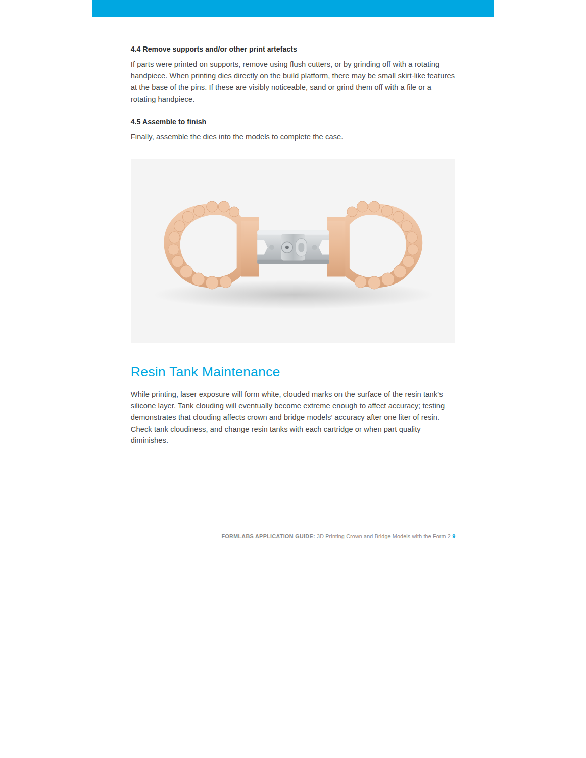4.4 Remove supports and/or other print artefacts
If parts were printed on supports, remove using flush cutters, or by grinding off with a rotating handpiece. When printing dies directly on the build platform, there may be small skirt-like features at the base of the pins. If these are visibly noticeable, sand or grind them off with a file or a rotating handpiece.
4.5 Assemble to finish
Finally, assemble the dies into the models to complete the case.
Resin Tank Maintenance
While printing, laser exposure will form white, clouded marks on the surface of the resin tank’s silicone layer. Tank clouding will eventually become extreme enough to affect accuracy; testing demonstrates that clouding affects crown and bridge models’ accuracy after one liter of resin. Check tank cloudiness, and change resin tanks with each cartridge or when part quality diminishes.
FORMLABS APPLICATION GUIDE: 3D Printing Crown and Bridge Models with the Form 2 9